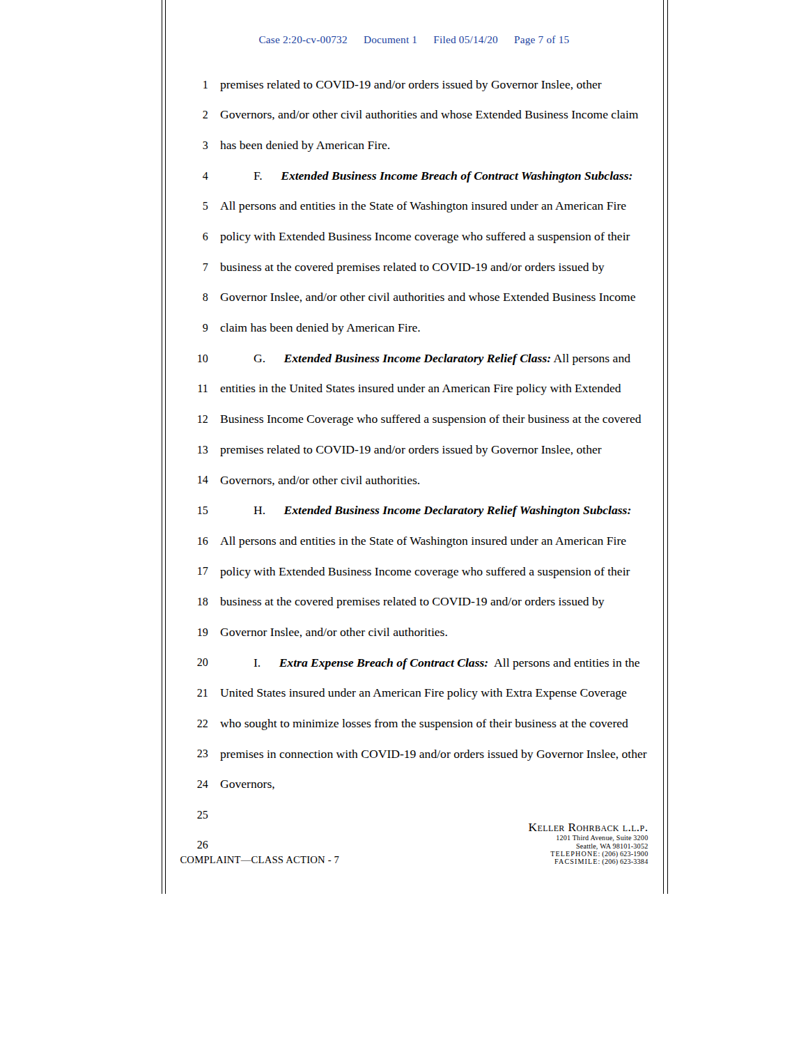Case 2:20-cv-00732 Document 1 Filed 05/14/20 Page 7 of 15
1
2
3
4
5
6
7
8
9
10
11
12
13
14
15
16
17
18
19
20
21
22
23
24
25
26
premises related to COVID-19 and/or orders issued by Governor Inslee, other Governors, and/or other civil authorities and whose Extended Business Income claim has been denied by American Fire.
F. Extended Business Income Breach of Contract Washington Subclass: All persons and entities in the State of Washington insured under an American Fire policy with Extended Business Income coverage who suffered a suspension of their business at the covered premises related to COVID-19 and/or orders issued by Governor Inslee, and/or other civil authorities and whose Extended Business Income claim has been denied by American Fire.
G. Extended Business Income Declaratory Relief Class: All persons and entities in the United States insured under an American Fire policy with Extended Business Income Coverage who suffered a suspension of their business at the covered premises related to COVID-19 and/or orders issued by Governor Inslee, other Governors, and/or other civil authorities.
H. Extended Business Income Declaratory Relief Washington Subclass: All persons and entities in the State of Washington insured under an American Fire policy with Extended Business Income coverage who suffered a suspension of their business at the covered premises related to COVID-19 and/or orders issued by Governor Inslee, and/or other civil authorities.
I. Extra Expense Breach of Contract Class: All persons and entities in the United States insured under an American Fire policy with Extra Expense Coverage who sought to minimize losses from the suspension of their business at the covered premises in connection with COVID-19 and/or orders issued by Governor Inslee, other Governors,
COMPLAINT—CLASS ACTION - 7
Keller Rohrback l.l.p.
1201 Third Avenue, Suite 3200
Seattle, WA 98101-3052
TELEPHONE: (206) 623-1900
FACSIMILE: (206) 623-3384